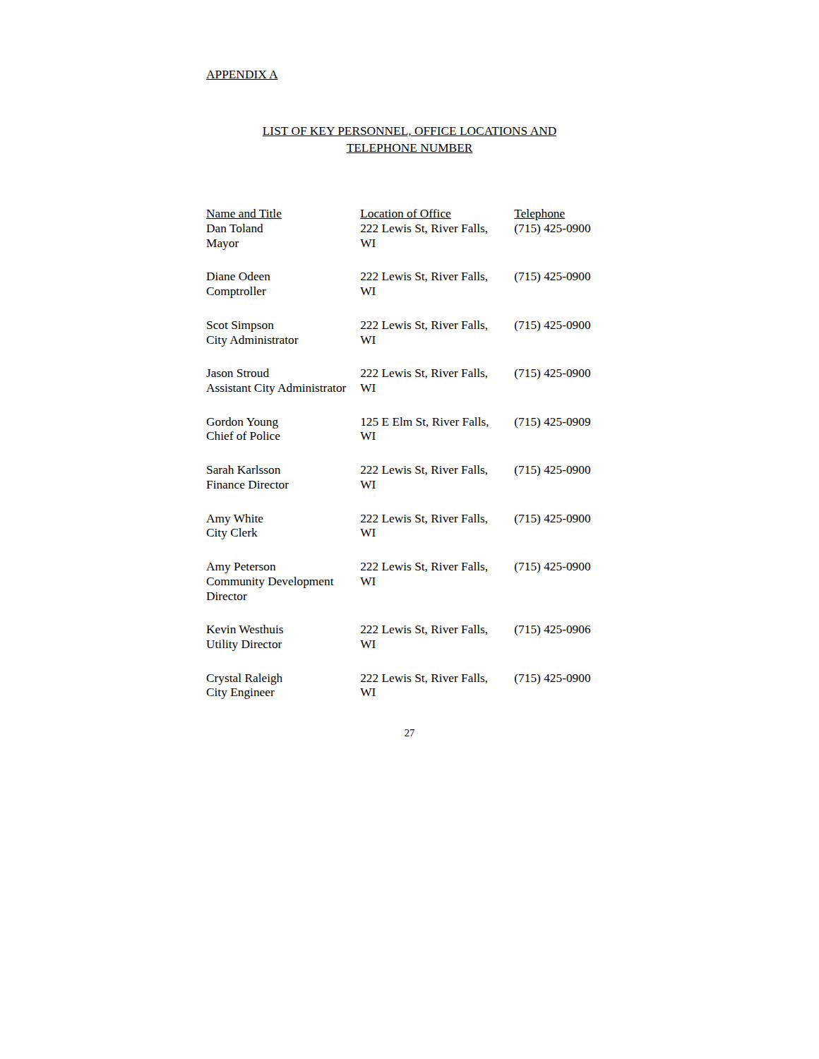APPENDIX A
LIST OF KEY PERSONNEL, OFFICE LOCATIONS AND TELEPHONE NUMBER
| Name and Title Dan Toland Mayor | Location of Office 222 Lewis St, River Falls, WI | Telephone (715) 425-0900 |
| Diane Odeen Comptroller | 222 Lewis St, River Falls, WI | (715) 425-0900 |
| Scot Simpson City Administrator | 222 Lewis St, River Falls, WI | (715) 425-0900 |
| Jason Stroud Assistant City Administrator | 222 Lewis St, River Falls, WI | (715) 425-0900 |
| Gordon Young Chief of Police | 125 E Elm St, River Falls, WI | (715) 425-0909 |
| Sarah Karlsson Finance Director | 222 Lewis St, River Falls, WI | (715) 425-0900 |
| Amy White City Clerk | 222 Lewis St, River Falls, WI | (715) 425-0900 |
| Amy Peterson Community Development Director | 222 Lewis St, River Falls, WI | (715) 425-0900 |
| Kevin Westhuis Utility Director | 222 Lewis St, River Falls, WI | (715) 425-0906 |
| Crystal Raleigh City Engineer | 222 Lewis St, River Falls, WI | (715) 425-0900 |
27